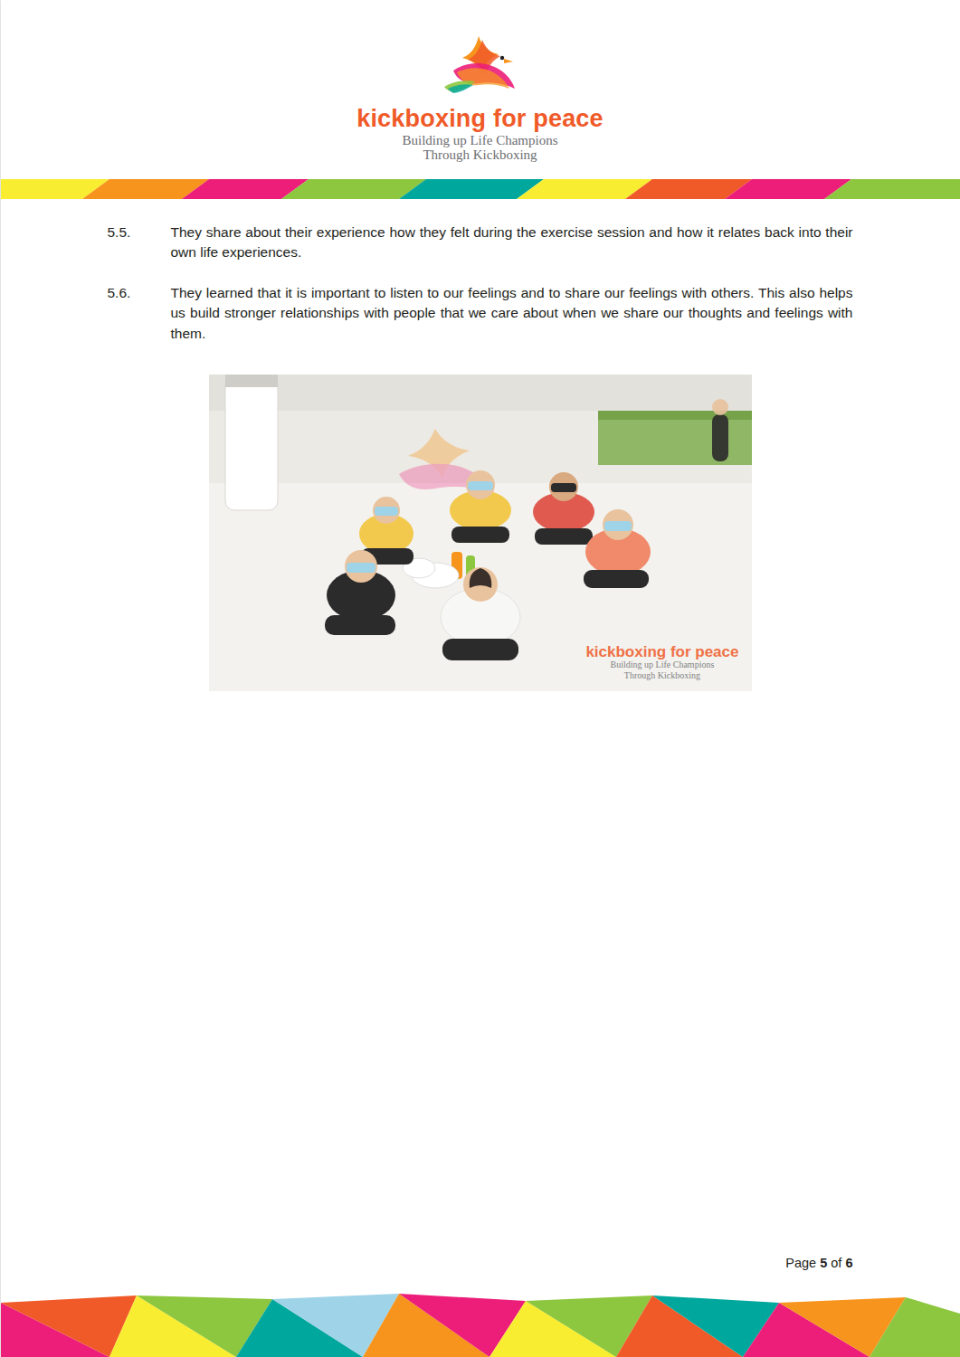kickboxing for peace
Building up Life Champions
Through Kickboxing
5.5. They share about their experience how they felt during the exercise session and how it relates back into their own life experiences.
5.6. They learned that it is important to listen to our feelings and to share our feelings with others. This also helps us build stronger relationships with people that we care about when we share our thoughts and feelings with them.
kickboxing for peace
Building up Life Champions
Through Kickboxing
Page 5 of 6